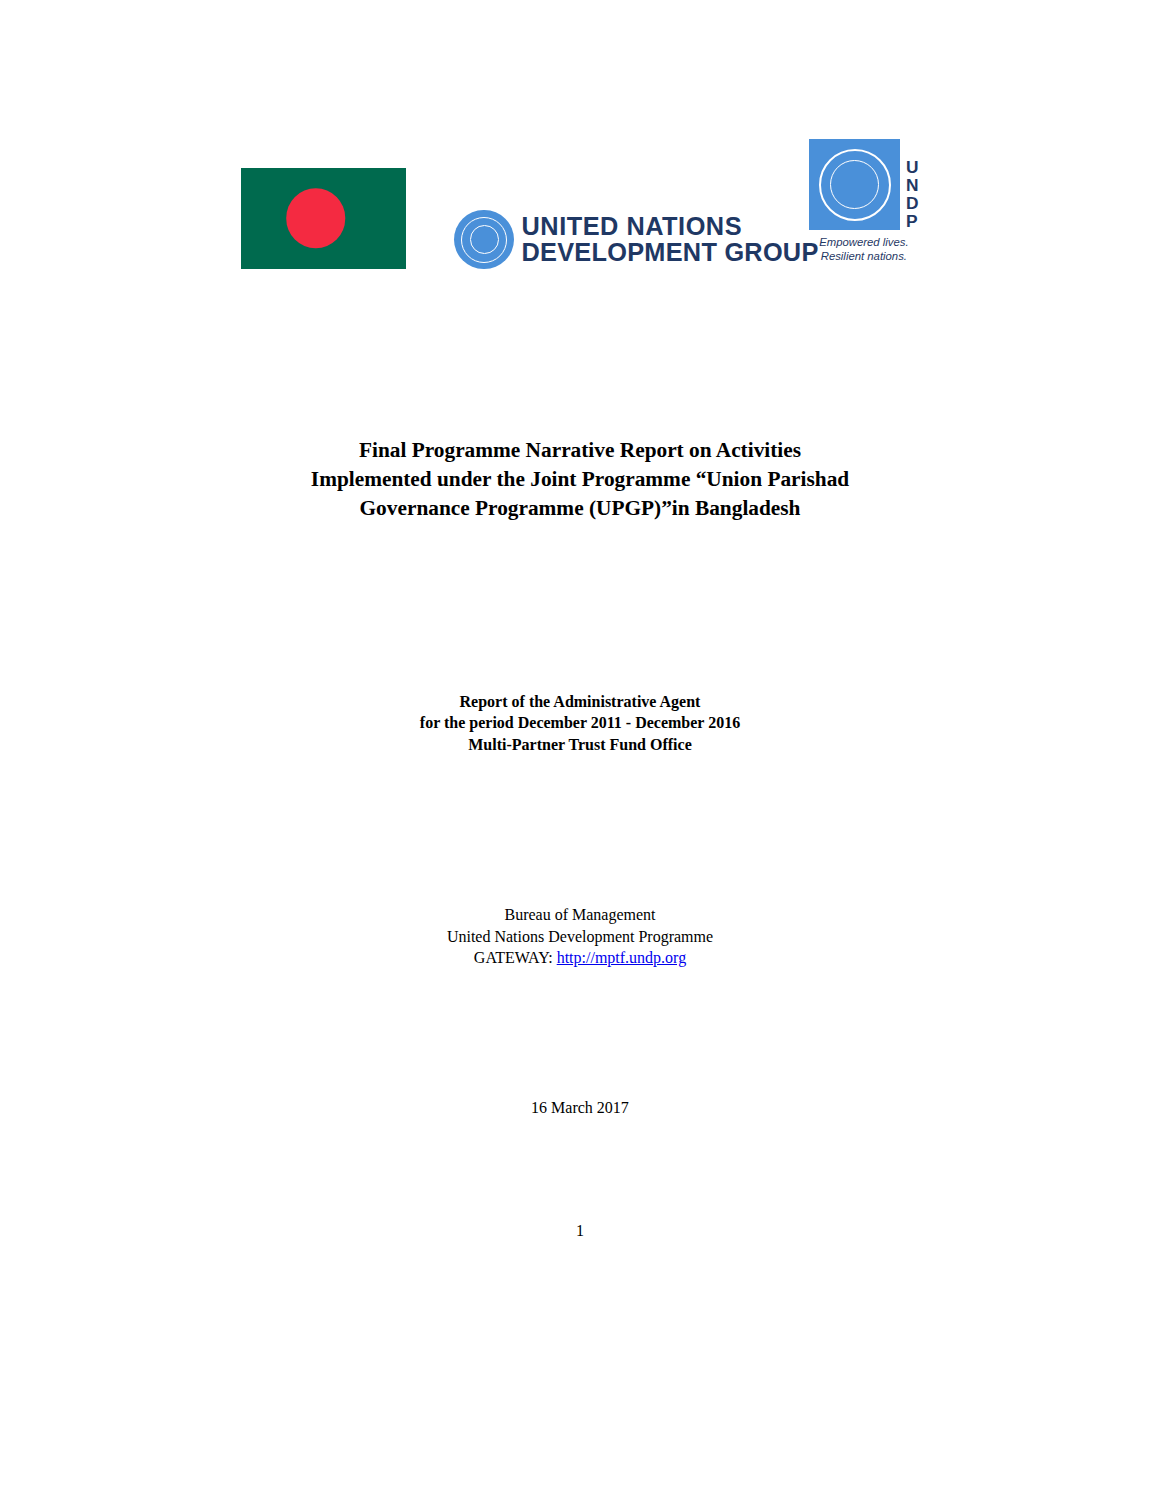UNITED NATIONS
DEVELOPMENT GROUP
UNDP
Empowered lives.
Resilient nations.
Final Programme Narrative Report on Activities Implemented under the Joint Programme “Union Parishad Governance Programme (UPGP)”in Bangladesh
Report of the Administrative Agent
for the period December 2011 - December 2016
Multi-Partner Trust Fund Office
Bureau of Management
United Nations Development Programme
GATEWAY: http://mptf.undp.org
16 March 2017
1